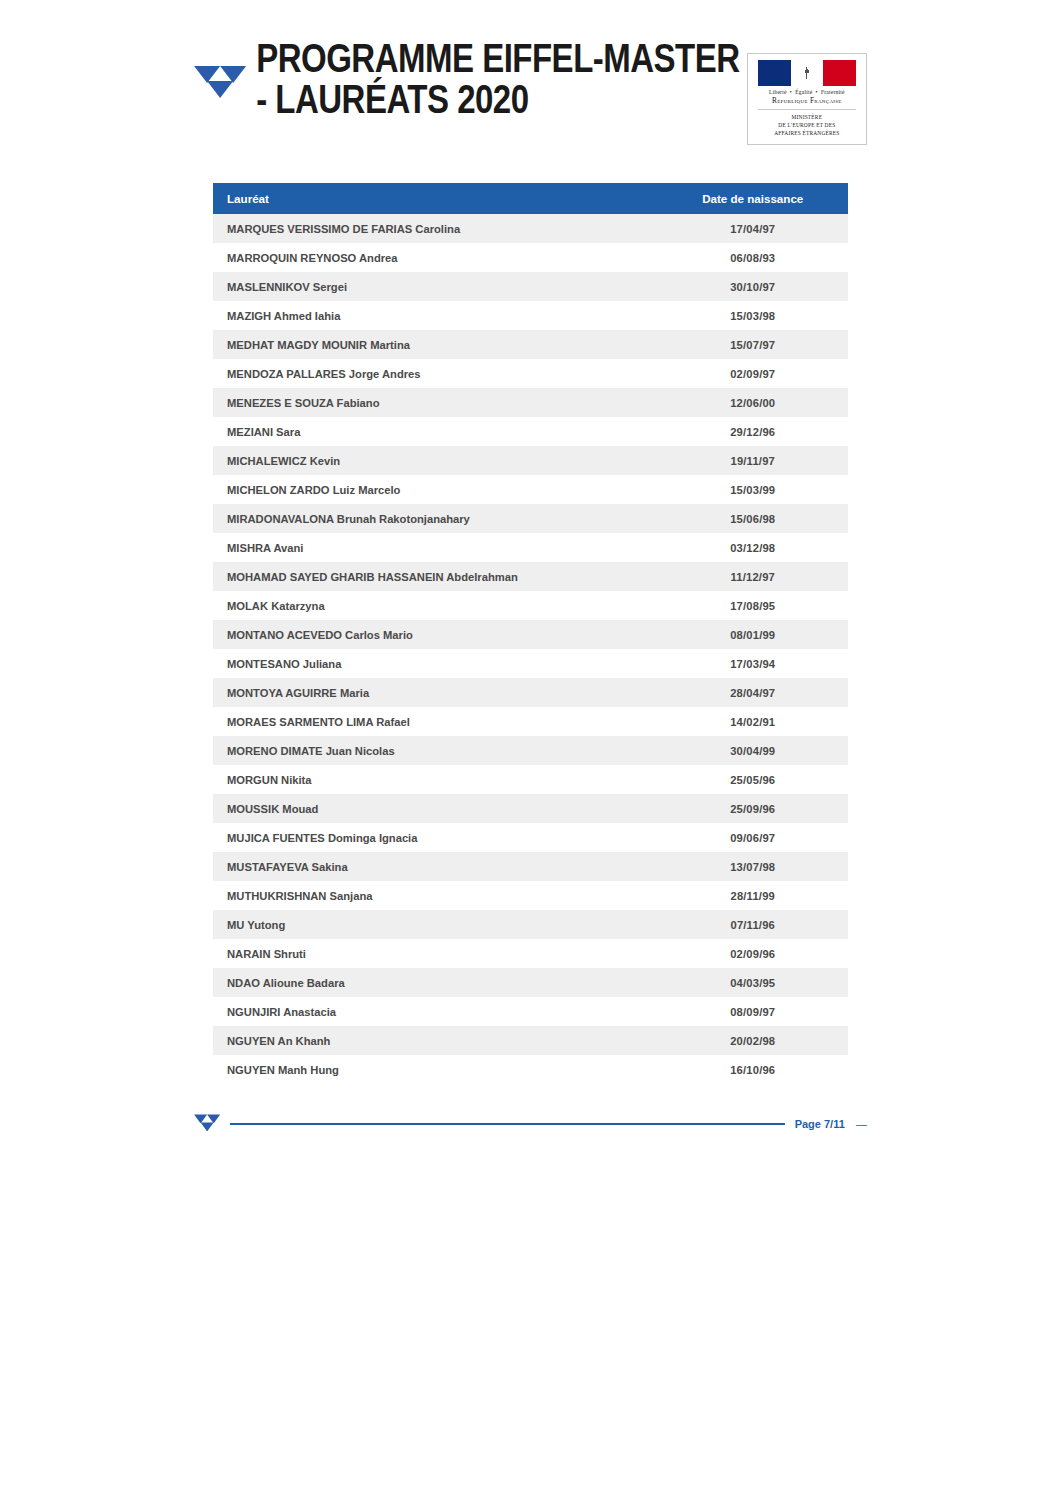Programme Eiffel-Master - Lauréats 2020
Liberté • Égalité • Fraternité
République Française
Ministère
de l’Europe et des
Affaires étrangères
| Lauréat | Date de naissance |
| --- | --- |
| MARQUES VERISSIMO DE FARIAS Carolina | 17/04/97 |
| MARROQUIN REYNOSO Andrea | 06/08/93 |
| MASLENNIKOV Sergei | 30/10/97 |
| MAZIGH Ahmed Iahia | 15/03/98 |
| MEDHAT MAGDY MOUNIR Martina | 15/07/97 |
| MENDOZA PALLARES Jorge Andres | 02/09/97 |
| MENEZES E SOUZA Fabiano | 12/06/00 |
| MEZIANI Sara | 29/12/96 |
| MICHALEWICZ Kevin | 19/11/97 |
| MICHELON ZARDO Luiz Marcelo | 15/03/99 |
| MIRADONAVALONA Brunah Rakotonjanahary | 15/06/98 |
| MISHRA Avani | 03/12/98 |
| MOHAMAD SAYED GHARIB HASSANEIN Abdelrahman | 11/12/97 |
| MOLAK Katarzyna | 17/08/95 |
| MONTANO ACEVEDO Carlos Mario | 08/01/99 |
| MONTESANO Juliana | 17/03/94 |
| MONTOYA AGUIRRE Maria | 28/04/97 |
| MORAES SARMENTO LIMA Rafael | 14/02/91 |
| MORENO DIMATE Juan Nicolas | 30/04/99 |
| MORGUN Nikita | 25/05/96 |
| MOUSSIK Mouad | 25/09/96 |
| MUJICA FUENTES Dominga Ignacia | 09/06/97 |
| MUSTAFAYEVA Sakina | 13/07/98 |
| MUTHUKRISHNAN Sanjana | 28/11/99 |
| MU Yutong | 07/11/96 |
| NARAIN Shruti | 02/09/96 |
| NDAO Alioune Badara | 04/03/95 |
| NGUNJIRI Anastacia | 08/09/97 |
| NGUYEN An Khanh | 20/02/98 |
| NGUYEN Manh Hung | 16/10/96 |
Page 7/11 —